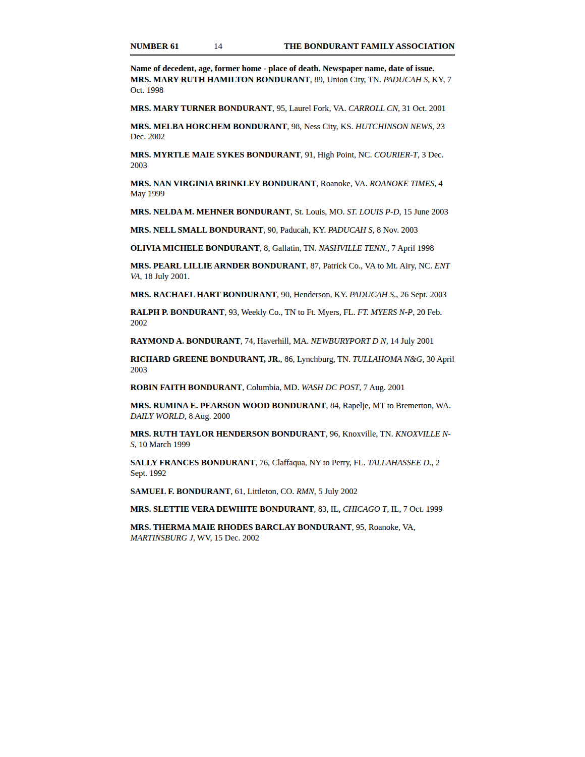NUMBER 61
14
THE BONDURANT FAMILY ASSOCIATION
Name of decedent, age, former home - place of death. Newspaper name, date of issue.
MRS. MARY RUTH HAMILTON BONDURANT, 89, Union City, TN. PADUCAH S, KY, 7 Oct. 1998
MRS. MARY TURNER BONDURANT, 95, Laurel Fork, VA. CARROLL CN, 31 Oct. 2001
MRS. MELBA HORCHEM BONDURANT, 98, Ness City, KS. HUTCHINSON NEWS, 23 Dec. 2002
MRS. MYRTLE MAIE SYKES BONDURANT, 91, High Point, NC. COURIER-T, 3 Dec. 2003
MRS. NAN VIRGINIA BRINKLEY BONDURANT, Roanoke, VA. ROANOKE TIMES, 4 May 1999
MRS. NELDA M. MEHNER BONDURANT, St. Louis, MO. ST. LOUIS P-D, 15 June 2003
MRS. NELL SMALL BONDURANT, 90, Paducah, KY. PADUCAH S, 8 Nov. 2003
OLIVIA MICHELE BONDURANT, 8, Gallatin, TN. NASHVILLE TENN., 7 April 1998
MRS. PEARL LILLIE ARNDER BONDURANT, 87, Patrick Co., VA to Mt. Airy, NC. ENT VA, 18 July 2001.
MRS. RACHAEL HART BONDURANT, 90, Henderson, KY. PADUCAH S., 26 Sept. 2003
RALPH P. BONDURANT, 93, Weekly Co., TN to Ft. Myers, FL. FT. MYERS N-P, 20 Feb. 2002
RAYMOND A. BONDURANT, 74, Haverhill, MA. NEWBURYPORT D N, 14 July 2001
RICHARD GREENE BONDURANT, JR., 86, Lynchburg, TN. TULLAHOMA N&G, 30 April 2003
ROBIN FAITH BONDURANT, Columbia, MD. WASH DC POST, 7 Aug. 2001
MRS. RUMINA E. PEARSON WOOD BONDURANT, 84, Rapelje, MT to Bremerton, WA. DAILY WORLD, 8 Aug. 2000
MRS. RUTH TAYLOR HENDERSON BONDURANT, 96, Knoxville, TN. KNOXVILLE N-S, 10 March 1999
SALLY FRANCES BONDURANT, 76, Claffaqua, NY to Perry, FL. TALLAHASSEE D., 2 Sept. 1992
SAMUEL F. BONDURANT, 61, Littleton, CO. RMN, 5 July 2002
MRS. SLETTIE VERA DEWHITE BONDURANT, 83, IL, CHICAGO T, IL, 7 Oct. 1999
MRS. THERMA MAIE RHODES BARCLAY BONDURANT, 95, Roanoke, VA, MARTINSBURG J, WV, 15 Dec. 2002